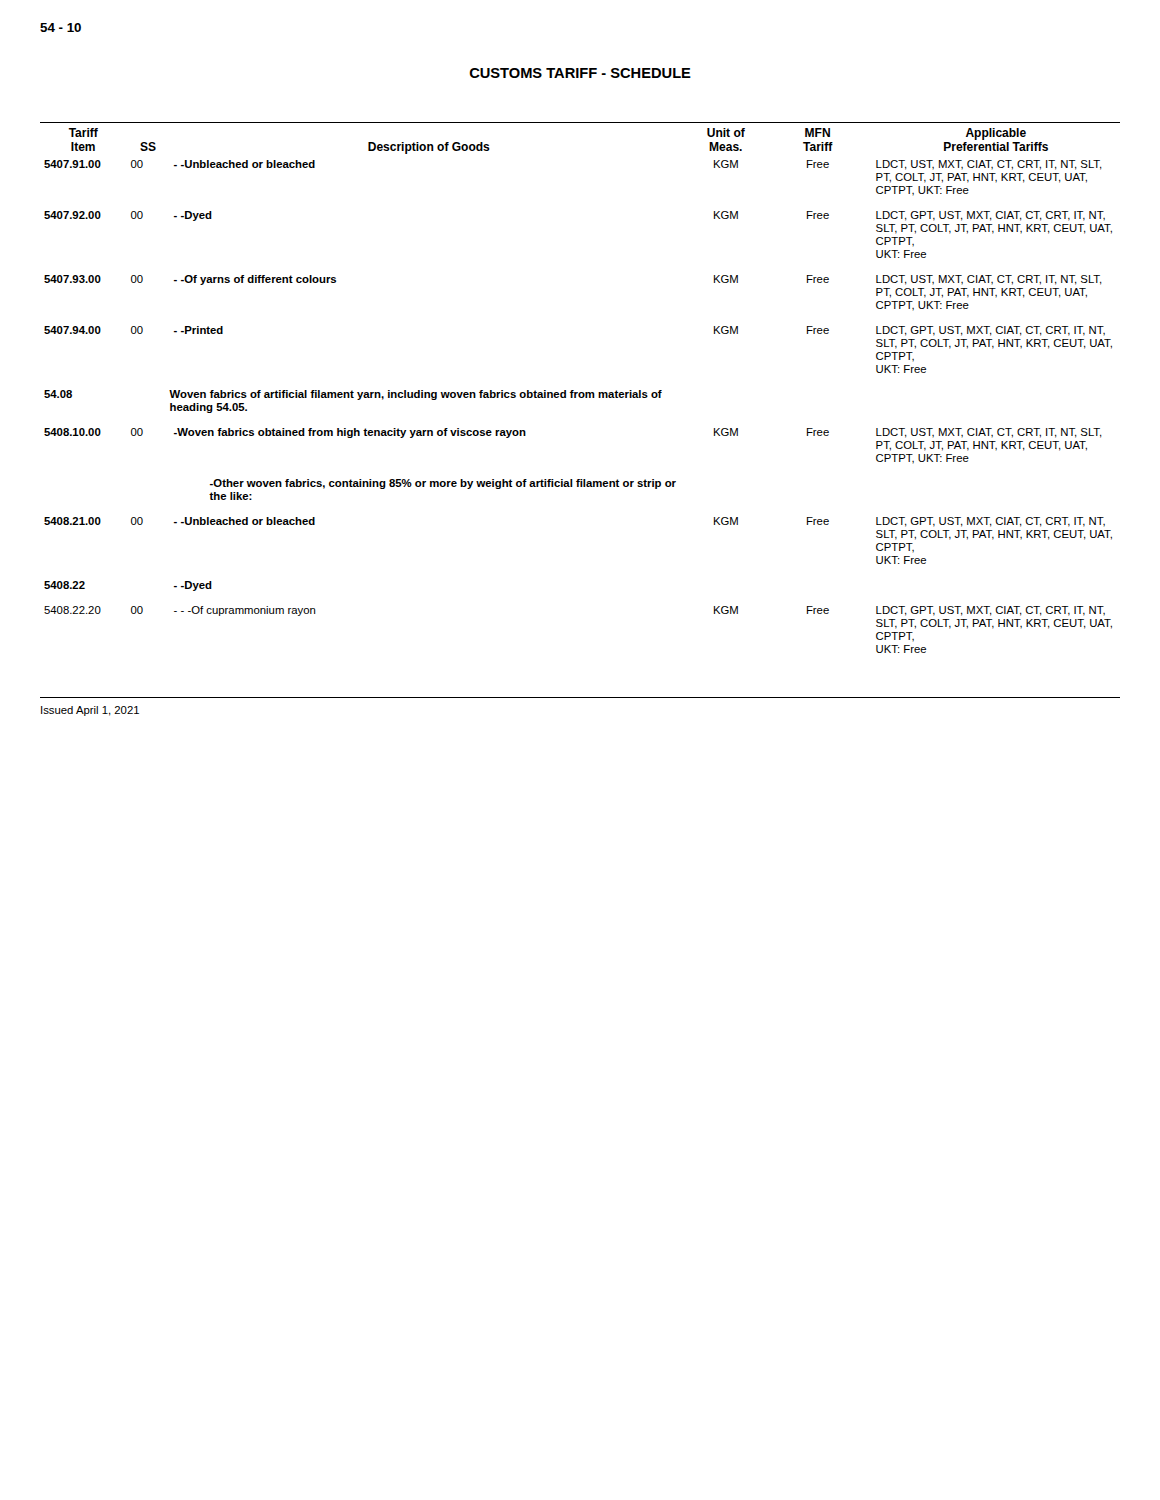54 - 10
CUSTOMS TARIFF - SCHEDULE
| Tariff Item | SS | Description of Goods | Unit of Meas. | MFN Tariff | Applicable Preferential Tariffs |
| --- | --- | --- | --- | --- | --- |
| 5407.91.00 | 00 | - -Unbleached or bleached | KGM | Free | LDCT, UST, MXT, CIAT, CT, CRT, IT, NT, SLT, PT, COLT, JT, PAT, HNT, KRT, CEUT, UAT, CPTPT, UKT: Free |
| 5407.92.00 | 00 | - -Dyed | KGM | Free | LDCT, GPT, UST, MXT, CIAT, CT, CRT, IT, NT, SLT, PT, COLT, JT, PAT, HNT, KRT, CEUT, UAT, CPTPT, UKT: Free |
| 5407.93.00 | 00 | - -Of yarns of different colours | KGM | Free | LDCT, UST, MXT, CIAT, CT, CRT, IT, NT, SLT, PT, COLT, JT, PAT, HNT, KRT, CEUT, UAT, CPTPT, UKT: Free |
| 5407.94.00 | 00 | - -Printed | KGM | Free | LDCT, GPT, UST, MXT, CIAT, CT, CRT, IT, NT, SLT, PT, COLT, JT, PAT, HNT, KRT, CEUT, UAT, CPTPT, UKT: Free |
| 54.08 | | Woven fabrics of artificial filament yarn, including woven fabrics obtained from materials of heading 54.05. | | | |
| 5408.10.00 | 00 | -Woven fabrics obtained from high tenacity yarn of viscose rayon | KGM | Free | LDCT, UST, MXT, CIAT, CT, CRT, IT, NT, SLT, PT, COLT, JT, PAT, HNT, KRT, CEUT, UAT, CPTPT, UKT: Free |
| | | -Other woven fabrics, containing 85% or more by weight of artificial filament or strip or the like: | | | |
| 5408.21.00 | 00 | - -Unbleached or bleached | KGM | Free | LDCT, GPT, UST, MXT, CIAT, CT, CRT, IT, NT, SLT, PT, COLT, JT, PAT, HNT, KRT, CEUT, UAT, CPTPT, UKT: Free |
| 5408.22 | | - -Dyed | | | |
| 5408.22.20 | 00 | - - -Of cuprammonium rayon | KGM | Free | LDCT, GPT, UST, MXT, CIAT, CT, CRT, IT, NT, SLT, PT, COLT, JT, PAT, HNT, KRT, CEUT, UAT, CPTPT, UKT: Free |
Issued April 1, 2021